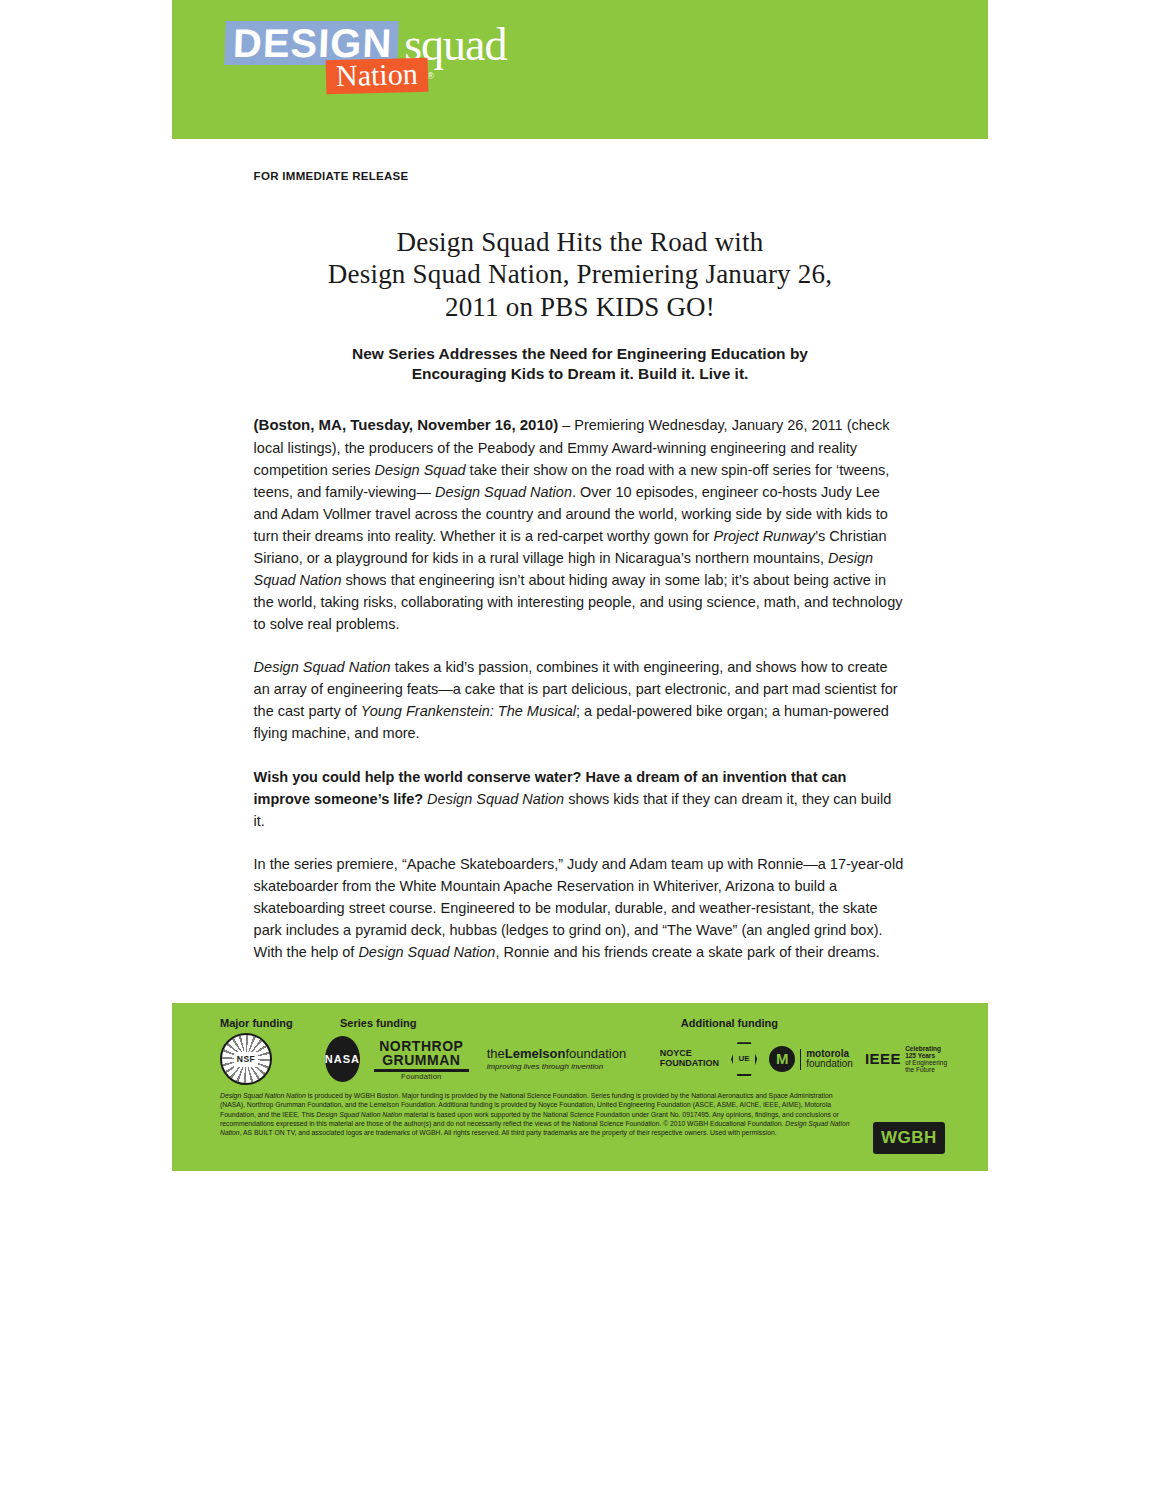DESIGN squad
Nation®
FOR IMMEDIATE RELEASE
Design Squad Hits the Road with
Design Squad Nation, Premiering January 26,
2011 on PBS KIDS GO!
New Series Addresses the Need for Engineering Education by
Encouraging Kids to Dream it. Build it. Live it.
(Boston, MA, Tuesday, November 16, 2010) – Premiering Wednesday, January 26, 2011 (check local listings), the producers of the Peabody and Emmy Award-winning engineering and reality competition series Design Squad take their show on the road with a new spin-off series for ‘tweens, teens, and family-viewing— Design Squad Nation. Over 10 episodes, engineer co-hosts Judy Lee and Adam Vollmer travel across the country and around the world, working side by side with kids to turn their dreams into reality. Whether it is a red-carpet worthy gown for Project Runway’s Christian Siriano, or a playground for kids in a rural village high in Nicaragua’s northern mountains, Design Squad Nation shows that engineering isn’t about hiding away in some lab; it’s about being active in the world, taking risks, collaborating with interesting people, and using science, math, and technology to solve real problems.
Design Squad Nation takes a kid’s passion, combines it with engineering, and shows how to create an array of engineering feats—a cake that is part delicious, part electronic, and part mad scientist for the cast party of Young Frankenstein: The Musical; a pedal-powered bike organ; a human-powered flying machine, and more.
Wish you could help the world conserve water? Have a dream of an invention that can improve someone’s life? Design Squad Nation shows kids that if they can dream it, they can build it.
In the series premiere, “Apache Skateboarders,” Judy and Adam team up with Ronnie—a 17-year-old skateboarder from the White Mountain Apache Reservation in Whiteriver, Arizona to build a skateboarding street course. Engineered to be modular, durable, and weather-resistant, the skate park includes a pyramid deck, hubbas (ledges to grind on), and “The Wave” (an angled grind box). With the help of Design Squad Nation, Ronnie and his friends create a skate park of their dreams.
Major funding
Series funding
Additional funding
NSF
NASA
NORTHROP GRUMMAN Foundation
the Lemelson foundation improving lives through invention
NOYCE FOUNDATION
UE
M
motorola foundation
IEEE Celebrating 125 Years of Engineering the Future
Design Squad Nation Nation is produced by WGBH Boston. Major funding is provided by the National Science Foundation. Series funding is provided by the National Aeronautics and Space Administration (NASA), Northrop Grumman Foundation, and the Lemelson Foundation. Additional funding is provided by Noyce Foundation, United Engineering Foundation (ASCE, ASME, AIChE, IEEE, AIME), Motorola Foundation, and the IEEE. This Design Squad Nation Nation material is based upon work supported by the National Science Foundation under Grant No. 0917495. Any opinions, findings, and conclusions or recommendations expressed in this material are those of the author(s) and do not necessarily reflect the views of the National Science Foundation. © 2010 WGBH Educational Foundation. Design Squad Nation Nation, AS BUILT ON TV, and associated logos are trademarks of WGBH. All rights reserved. All third party trademarks are the property of their respective owners. Used with permission.
WGBH